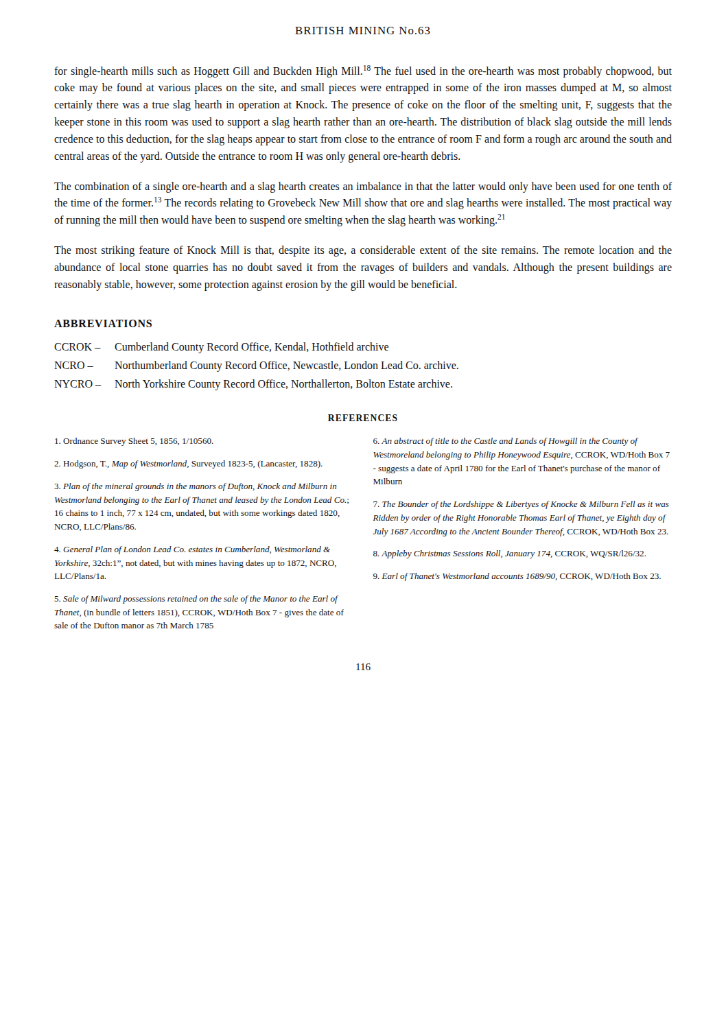BRITISH MINING No.63
for single-hearth mills such as Hoggett Gill and Buckden High Mill.18 The fuel used in the ore-hearth was most probably chopwood, but coke may be found at various places on the site, and small pieces were entrapped in some of the iron masses dumped at M, so almost certainly there was a true slag hearth in operation at Knock. The presence of coke on the floor of the smelting unit, F, suggests that the keeper stone in this room was used to support a slag hearth rather than an ore-hearth. The distribution of black slag outside the mill lends credence to this deduction, for the slag heaps appear to start from close to the entrance of room F and form a rough arc around the south and central areas of the yard. Outside the entrance to room H was only general ore-hearth debris.
The combination of a single ore-hearth and a slag hearth creates an imbalance in that the latter would only have been used for one tenth of the time of the former.13 The records relating to Grovebeck New Mill show that ore and slag hearths were installed. The most practical way of running the mill then would have been to suspend ore smelting when the slag hearth was working.21
The most striking feature of Knock Mill is that, despite its age, a considerable extent of the site remains. The remote location and the abundance of local stone quarries has no doubt saved it from the ravages of builders and vandals. Although the present buildings are reasonably stable, however, some protection against erosion by the gill would be beneficial.
ABBREVIATIONS
CCROK –Cumberland County Record Office, Kendal, Hothfield archive
NCRO –Northumberland County Record Office, Newcastle, London Lead Co. archive.
NYCRO –North Yorkshire County Record Office, Northallerton, Bolton Estate archive.
REFERENCES
1. Ordnance Survey Sheet 5, 1856, 1/10560.
2. Hodgson, T., Map of Westmorland, Surveyed 1823-5, (Lancaster, 1828).
3. Plan of the mineral grounds in the manors of Dufton, Knock and Milburn in Westmorland belonging to the Earl of Thanet and leased by the London Lead Co.; 16 chains to 1 inch, 77 x 124 cm, undated, but with some workings dated 1820, NCRO, LLC/Plans/86.
4. General Plan of London Lead Co. estates in Cumberland, Westmorland & Yorkshire, 32ch:1”, not dated, but with mines having dates up to 1872, NCRO, LLC/Plans/1a.
5. Sale of Milward possessions retained on the sale of the Manor to the Earl of Thanet, (in bundle of letters 1851), CCROK, WD/Hoth Box 7 - gives the date of sale of the Dufton manor as 7th March 1785
6. An abstract of title to the Castle and Lands of Howgill in the County of Westmoreland belonging to Philip Honeywood Esquire, CCROK, WD/Hoth Box 7 - suggests a date of April 1780 for the Earl of Thanet's purchase of the manor of Milburn
7. The Bounder of the Lordshippe & Libertyes of Knocke & Milburn Fell as it was Ridden by order of the Right Honorable Thomas Earl of Thanet, ye Eighth day of July 1687 According to the Ancient Bounder Thereof, CCROK, WD/Hoth Box 23.
8. Appleby Christmas Sessions Roll, January 174, CCROK, WQ/SR/l26/32.
9. Earl of Thanet's Westmorland accounts 1689/90, CCROK, WD/Hoth Box 23.
116